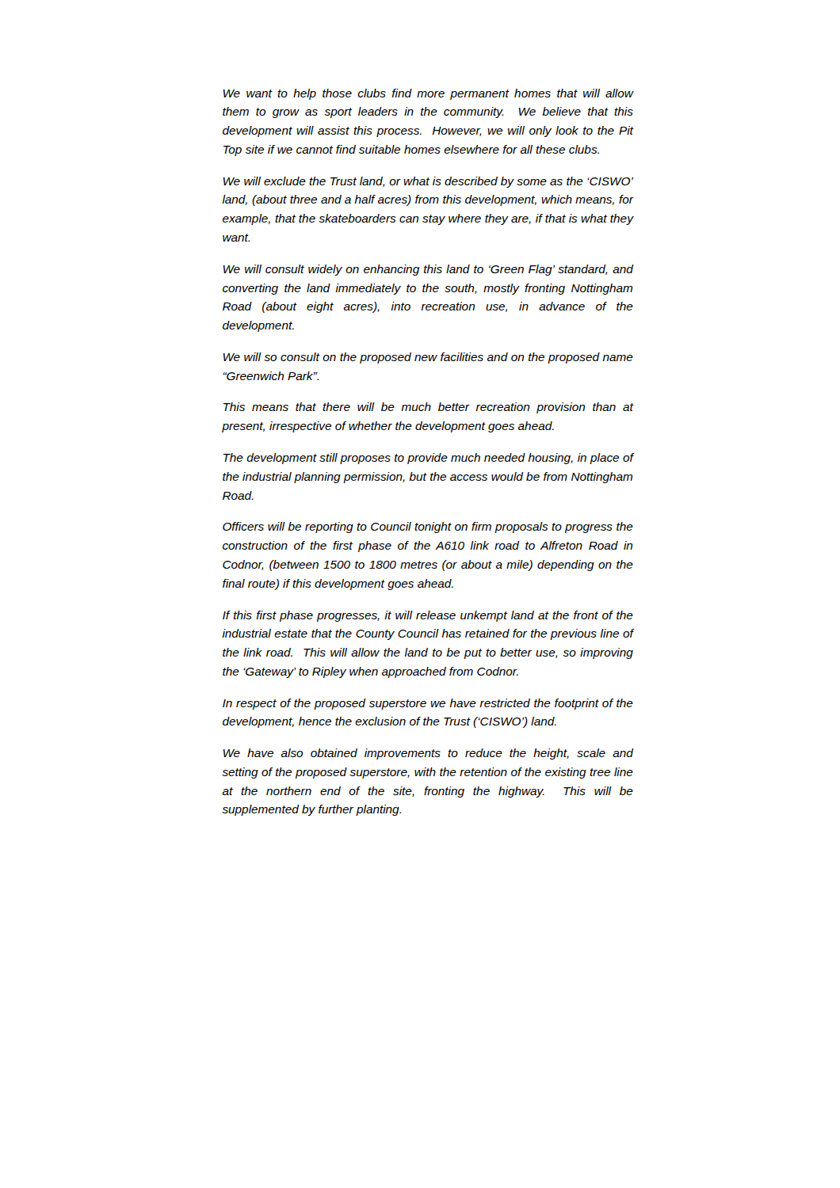We want to help those clubs find more permanent homes that will allow them to grow as sport leaders in the community. We believe that this development will assist this process. However, we will only look to the Pit Top site if we cannot find suitable homes elsewhere for all these clubs.
We will exclude the Trust land, or what is described by some as the ‘CISWO’ land, (about three and a half acres) from this development, which means, for example, that the skateboarders can stay where they are, if that is what they want.
We will consult widely on enhancing this land to ‘Green Flag’ standard, and converting the land immediately to the south, mostly fronting Nottingham Road (about eight acres), into recreation use, in advance of the development.
We will so consult on the proposed new facilities and on the proposed name “Greenwich Park”.
This means that there will be much better recreation provision than at present, irrespective of whether the development goes ahead.
The development still proposes to provide much needed housing, in place of the industrial planning permission, but the access would be from Nottingham Road.
Officers will be reporting to Council tonight on firm proposals to progress the construction of the first phase of the A610 link road to Alfreton Road in Codnor, (between 1500 to 1800 metres (or about a mile) depending on the final route) if this development goes ahead.
If this first phase progresses, it will release unkempt land at the front of the industrial estate that the County Council has retained for the previous line of the link road. This will allow the land to be put to better use, so improving the ‘Gateway’ to Ripley when approached from Codnor.
In respect of the proposed superstore we have restricted the footprint of the development, hence the exclusion of the Trust (‘CISWO’) land.
We have also obtained improvements to reduce the height, scale and setting of the proposed superstore, with the retention of the existing tree line at the northern end of the site, fronting the highway. This will be supplemented by further planting.